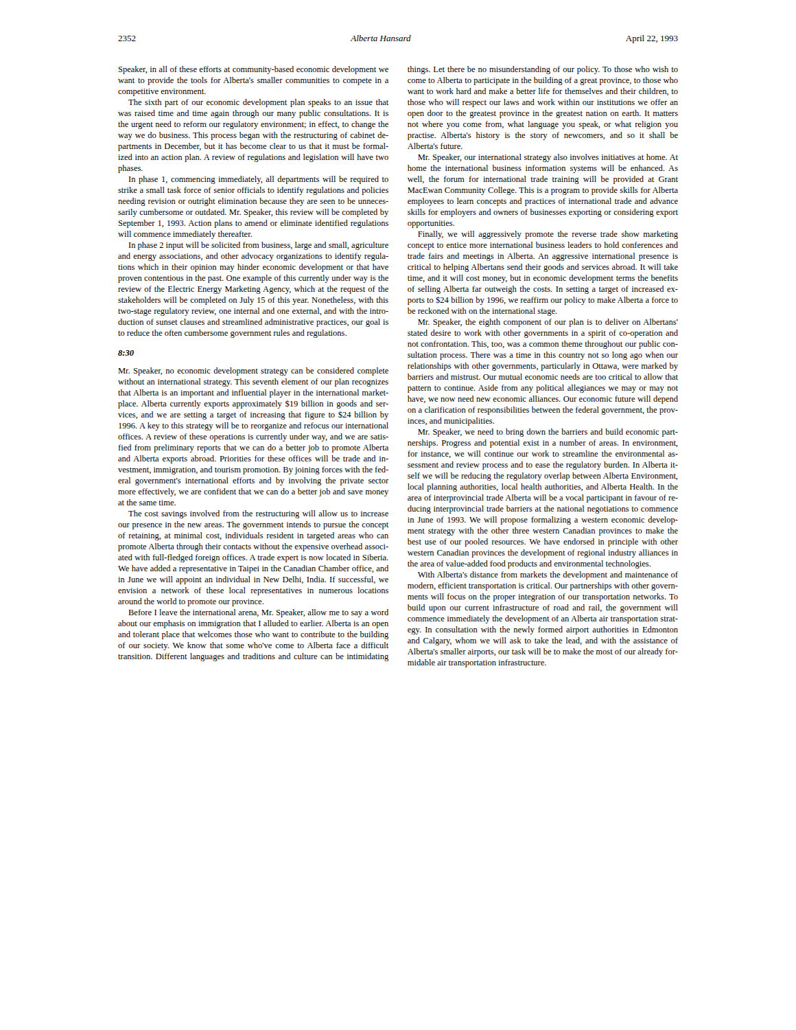2352 Alberta Hansard April 22, 1993
Speaker, in all of these efforts at community-based economic development we want to provide the tools for Alberta's smaller communities to compete in a competitive environment.
The sixth part of our economic development plan speaks to an issue that was raised time and time again through our many public consultations. It is the urgent need to reform our regulatory environment; in effect, to change the way we do business. This process began with the restructuring of cabinet departments in December, but it has become clear to us that it must be formalized into an action plan. A review of regulations and legislation will have two phases.
In phase 1, commencing immediately, all departments will be required to strike a small task force of senior officials to identify regulations and policies needing revision or outright elimination because they are seen to be unnecessarily cumbersome or outdated. Mr. Speaker, this review will be completed by September 1, 1993. Action plans to amend or eliminate identified regulations will commence immediately thereafter.
In phase 2 input will be solicited from business, large and small, agriculture and energy associations, and other advocacy organizations to identify regulations which in their opinion may hinder economic development or that have proven contentious in the past. One example of this currently under way is the review of the Electric Energy Marketing Agency, which at the request of the stakeholders will be completed on July 15 of this year. Nonetheless, with this two-stage regulatory review, one internal and one external, and with the introduction of sunset clauses and streamlined administrative practices, our goal is to reduce the often cumbersome government rules and regulations.
8:30
Mr. Speaker, no economic development strategy can be considered complete without an international strategy. This seventh element of our plan recognizes that Alberta is an important and influential player in the international marketplace. Alberta currently exports approximately $19 billion in goods and services, and we are setting a target of increasing that figure to $24 billion by 1996. A key to this strategy will be to reorganize and refocus our international offices. A review of these operations is currently under way, and we are satisfied from preliminary reports that we can do a better job to promote Alberta and Alberta exports abroad. Priorities for these offices will be trade and investment, immigration, and tourism promotion. By joining forces with the federal government's international efforts and by involving the private sector more effectively, we are confident that we can do a better job and save money at the same time.
The cost savings involved from the restructuring will allow us to increase our presence in the new areas. The government intends to pursue the concept of retaining, at minimal cost, individuals resident in targeted areas who can promote Alberta through their contacts without the expensive overhead associated with full-fledged foreign offices. A trade expert is now located in Siberia. We have added a representative in Taipei in the Canadian Chamber office, and in June we will appoint an individual in New Delhi, India. If successful, we envision a network of these local representatives in numerous locations around the world to promote our province.
Before I leave the international arena, Mr. Speaker, allow me to say a word about our emphasis on immigration that I alluded to earlier. Alberta is an open and tolerant place that welcomes those who want to contribute to the building of our society. We know that some who've come to Alberta face a difficult transition. Different languages and traditions and culture can be intimidating things. Let there be no misunderstanding of our policy. To those who wish to come to Alberta to participate in the building of a great province, to those who want to work hard and make a better life for themselves and their children, to those who will respect our laws and work within our institutions we offer an open door to the greatest province in the greatest nation on earth. It matters not where you come from, what language you speak, or what religion you practise. Alberta's history is the story of newcomers, and so it shall be Alberta's future.
Mr. Speaker, our international strategy also involves initiatives at home. At home the international business information systems will be enhanced. As well, the forum for international trade training will be provided at Grant MacEwan Community College. This is a program to provide skills for Alberta employees to learn concepts and practices of international trade and advance skills for employers and owners of businesses exporting or considering export opportunities.
Finally, we will aggressively promote the reverse trade show marketing concept to entice more international business leaders to hold conferences and trade fairs and meetings in Alberta. An aggressive international presence is critical to helping Albertans send their goods and services abroad. It will take time, and it will cost money, but in economic development terms the benefits of selling Alberta far outweigh the costs. In setting a target of increased exports to $24 billion by 1996, we reaffirm our policy to make Alberta a force to be reckoned with on the international stage.
Mr. Speaker, the eighth component of our plan is to deliver on Albertans' stated desire to work with other governments in a spirit of co-operation and not confrontation. This, too, was a common theme throughout our public consultation process. There was a time in this country not so long ago when our relationships with other governments, particularly in Ottawa, were marked by barriers and mistrust. Our mutual economic needs are too critical to allow that pattern to continue. Aside from any political allegiances we may or may not have, we now need new economic alliances. Our economic future will depend on a clarification of responsibilities between the federal government, the provinces, and municipalities.
Mr. Speaker, we need to bring down the barriers and build economic partnerships. Progress and potential exist in a number of areas. In environment, for instance, we will continue our work to streamline the environmental assessment and review process and to ease the regulatory burden. In Alberta itself we will be reducing the regulatory overlap between Alberta Environment, local planning authorities, local health authorities, and Alberta Health. In the area of interprovincial trade Alberta will be a vocal participant in favour of reducing interprovincial trade barriers at the national negotiations to commence in June of 1993. We will propose formalizing a western economic development strategy with the other three western Canadian provinces to make the best use of our pooled resources. We have endorsed in principle with other western Canadian provinces the development of regional industry alliances in the area of value-added food products and environmental technologies.
With Alberta's distance from markets the development and maintenance of modern, efficient transportation is critical. Our partnerships with other governments will focus on the proper integration of our transportation networks. To build upon our current infrastructure of road and rail, the government will commence immediately the development of an Alberta air transportation strategy. In consultation with the newly formed airport authorities in Edmonton and Calgary, whom we will ask to take the lead, and with the assistance of Alberta's smaller airports, our task will be to make the most of our already formidable air transportation infrastructure.